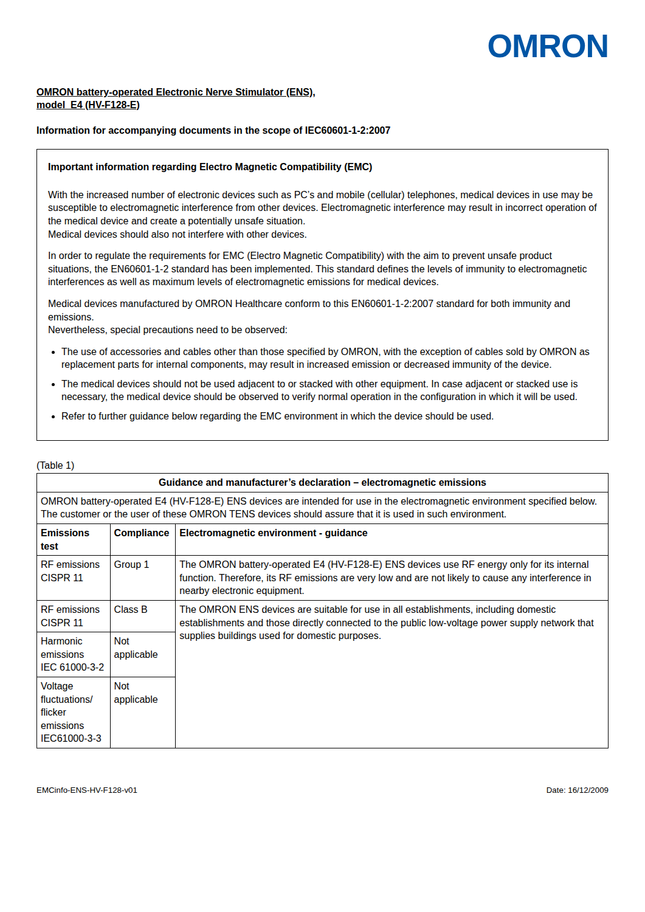OMRON
OMRON battery-operated Electronic Nerve Stimulator (ENS),
model E4 (HV-F128-E)
Information for accompanying documents in the scope of IEC60601-1-2:2007
Important information regarding Electro Magnetic Compatibility (EMC)
With the increased number of electronic devices such as PC’s and mobile (cellular) telephones, medical devices in use may be susceptible to electromagnetic interference from other devices. Electromagnetic interference may result in incorrect operation of the medical device and create a potentially unsafe situation.
Medical devices should also not interfere with other devices.
In order to regulate the requirements for EMC (Electro Magnetic Compatibility) with the aim to prevent unsafe product situations, the EN60601-1-2 standard has been implemented. This standard defines the levels of immunity to electromagnetic interferences as well as maximum levels of electromagnetic emissions for medical devices.
Medical devices manufactured by OMRON Healthcare conform to this EN60601-1-2:2007 standard for both immunity and emissions.
Nevertheless, special precautions need to be observed:
The use of accessories and cables other than those specified by OMRON, with the exception of cables sold by OMRON as replacement parts for internal components, may result in increased emission or decreased immunity of the device.
The medical devices should not be used adjacent to or stacked with other equipment. In case adjacent or stacked use is necessary, the medical device should be observed to verify normal operation in the configuration in which it will be used.
Refer to further guidance below regarding the EMC environment in which the device should be used.
(Table 1)
| Guidance and manufacturer’s declaration – electromagnetic emissions |
| OMRON battery-operated E4 (HV-F128-E) ENS devices are intended for use in the electromagnetic environment specified below. The customer or the user of these OMRON TENS devices should assure that it is used in such environment. |
| Emissions test | Compliance | Electromagnetic environment - guidance |
| RF emissions CISPR 11 | Group 1 | The OMRON battery-operated E4 (HV-F128-E) ENS devices use RF energy only for its internal function. Therefore, its RF emissions are very low and are not likely to cause any interference in nearby electronic equipment. |
| RF emissions CISPR 11 | Class B | The OMRON ENS devices are suitable for use in all establishments, including domestic establishments and those directly connected to the public low-voltage power supply network that supplies buildings used for domestic purposes. |
| Harmonic emissions IEC 61000-3-2 | Not applicable |
| Voltage fluctuations/ flicker emissions IEC61000-3-3 | Not applicable |
EMCinfo-ENS-HV-F128-v01 Date: 16/12/2009